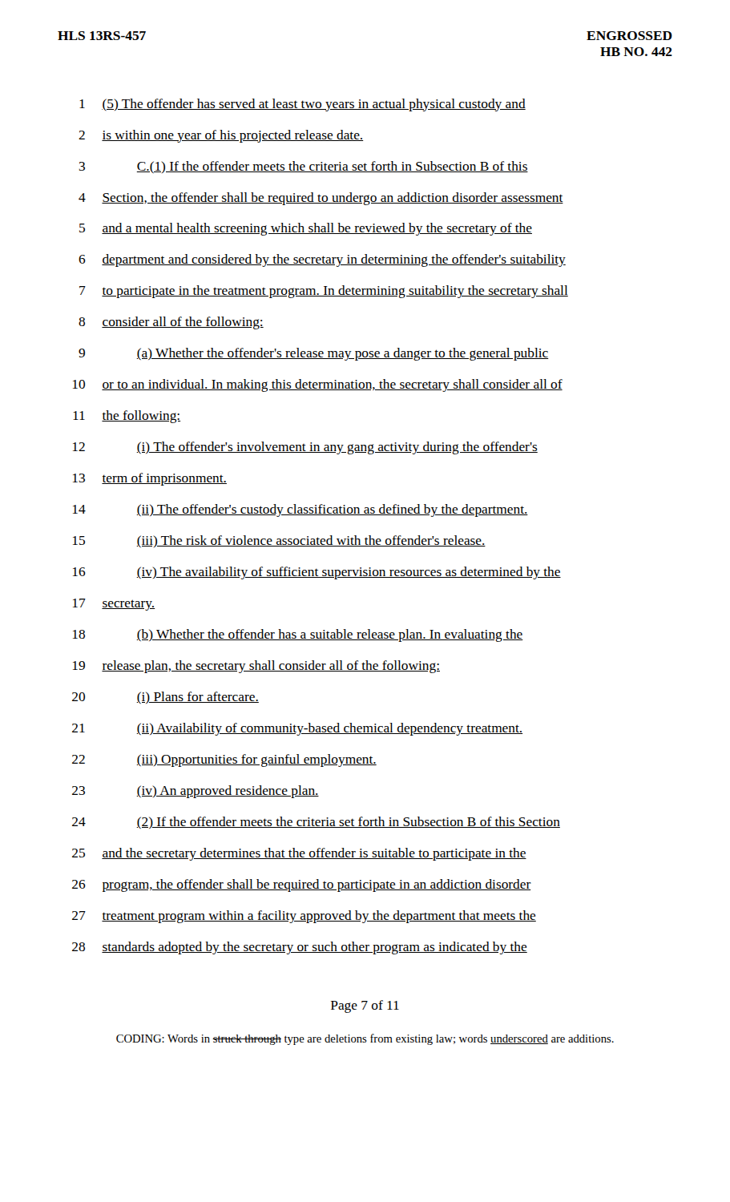HLS 13RS-457
ENGROSSED HB NO. 442
(5) The offender has served at least two years in actual physical custody and
is within one year of his projected release date.
C.(1) If the offender meets the criteria set forth in Subsection B of this
Section, the offender shall be required to undergo an addiction disorder assessment
and a mental health screening which shall be reviewed by the secretary of the
department and considered by the secretary in determining the offender's suitability
to participate in the treatment program. In determining suitability the secretary shall
consider all of the following:
(a) Whether the offender's release may pose a danger to the general public
or to an individual. In making this determination, the secretary shall consider all of
the following:
(i) The offender's involvement in any gang activity during the offender's
term of imprisonment.
(ii) The offender's custody classification as defined by the department.
(iii) The risk of violence associated with the offender's release.
(iv) The availability of sufficient supervision resources as determined by the
secretary.
(b) Whether the offender has a suitable release plan. In evaluating the
release plan, the secretary shall consider all of the following:
(i) Plans for aftercare.
(ii) Availability of community-based chemical dependency treatment.
(iii) Opportunities for gainful employment.
(iv) An approved residence plan.
(2) If the offender meets the criteria set forth in Subsection B of this Section
and the secretary determines that the offender is suitable to participate in the
program, the offender shall be required to participate in an addiction disorder
treatment program within a facility approved by the department that meets the
standards adopted by the secretary or such other program as indicated by the
Page 7 of 11
CODING: Words in struck through type are deletions from existing law; words underscored are additions.